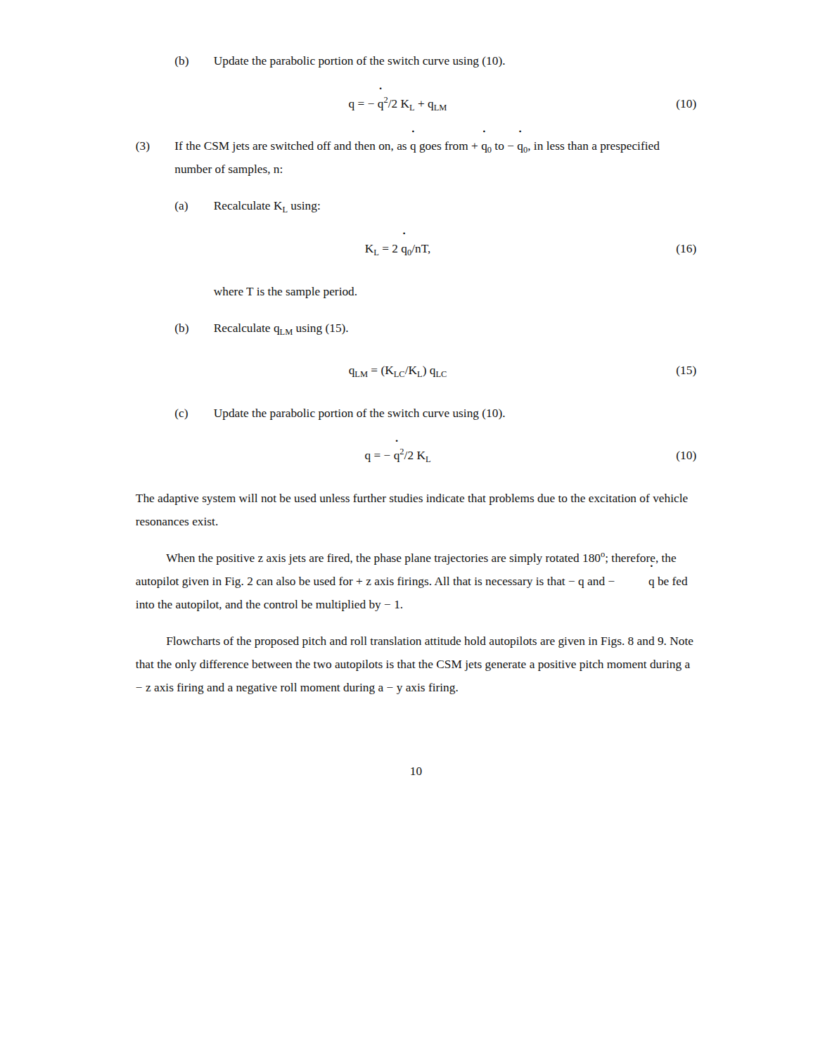(b)
Update the parabolic portion of the switch curve using (10).
q = − q2/2 KL + qLM
(10)
(3)
If the CSM jets are switched off and then on, as q goes from + q0 to − q0, in less than a prespecified number of samples, n:
(a)
Recalculate KL using:
KL = 2 q0/nT,
(16)
where T is the sample period.
(b)
Recalculate qLM using (15).
qLM = (KLC/KL) qLC
(15)
(c)
Update the parabolic portion of the switch curve using (10).
q = − q2/2 KL
(10)
The adaptive system will not be used unless further studies indicate that problems due to the excitation of vehicle resonances exist.
When the positive z axis jets are fired, the phase plane trajectories are simply rotated 180o; therefore, the autopilot given in Fig. 2 can also be used for + z axis firings. All that is necessary is that − q and − q be fed into the autopilot, and the control be multiplied by − 1.
Flowcharts of the proposed pitch and roll translation attitude hold autopilots are given in Figs. 8 and 9. Note that the only difference between the two autopilots is that the CSM jets generate a positive pitch moment during a − z axis firing and a negative roll moment during a − y axis firing.
10